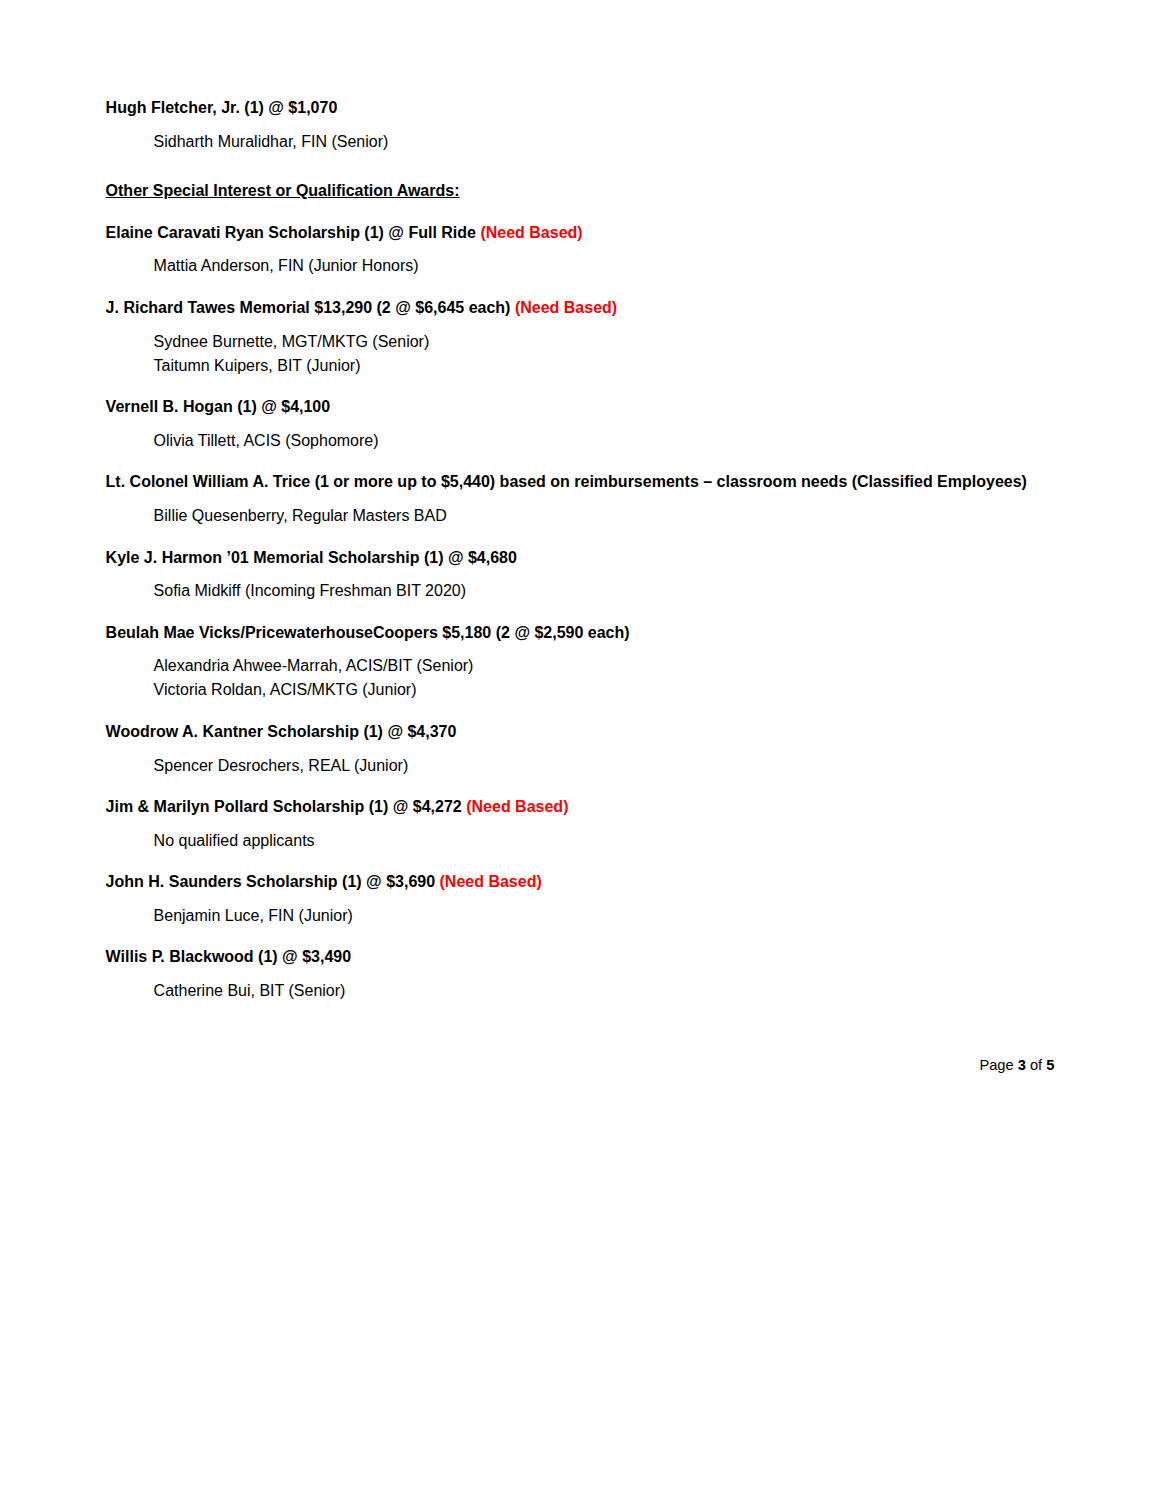Hugh Fletcher, Jr. (1) @ $1,070
Sidharth Muralidhar, FIN (Senior)
Other Special Interest or Qualification Awards:
Elaine Caravati Ryan Scholarship (1) @ Full Ride (Need Based)
Mattia Anderson, FIN (Junior Honors)
J. Richard Tawes Memorial $13,290 (2 @ $6,645 each) (Need Based)
Sydnee Burnette, MGT/MKTG (Senior)
Taitumn Kuipers, BIT (Junior)
Vernell B. Hogan (1) @ $4,100
Olivia Tillett, ACIS (Sophomore)
Lt. Colonel William A. Trice (1 or more up to $5,440) based on reimbursements – classroom needs (Classified Employees)
Billie Quesenberry, Regular Masters BAD
Kyle J. Harmon ’01 Memorial Scholarship (1) @ $4,680
Sofia Midkiff (Incoming Freshman BIT 2020)
Beulah Mae Vicks/PricewaterhouseCoopers $5,180 (2 @ $2,590 each)
Alexandria Ahwee-Marrah, ACIS/BIT (Senior)
Victoria Roldan, ACIS/MKTG (Junior)
Woodrow A. Kantner Scholarship (1) @ $4,370
Spencer Desrochers, REAL (Junior)
Jim & Marilyn Pollard Scholarship (1) @ $4,272 (Need Based)
No qualified applicants
John H. Saunders Scholarship (1) @ $3,690 (Need Based)
Benjamin Luce, FIN (Junior)
Willis P. Blackwood (1) @ $3,490
Catherine Bui, BIT (Senior)
Page 3 of 5